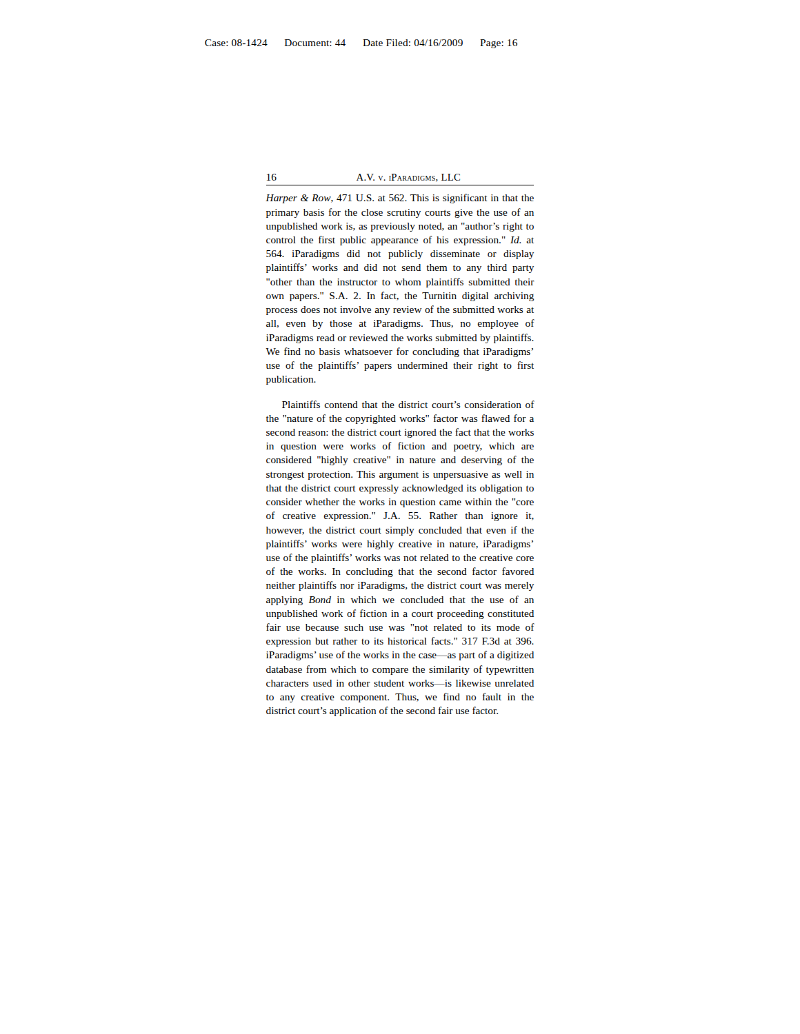Case: 08-1424 Document: 44 Date Filed: 04/16/2009 Page: 16
16
A.V. v. iParadigms, LLC
Harper & Row, 471 U.S. at 562. This is significant in that the primary basis for the close scrutiny courts give the use of an unpublished work is, as previously noted, an "author’s right to control the first public appearance of his expression." Id. at 564. iParadigms did not publicly disseminate or display plaintiffs’ works and did not send them to any third party "other than the instructor to whom plaintiffs submitted their own papers." S.A. 2. In fact, the Turnitin digital archiving process does not involve any review of the submitted works at all, even by those at iParadigms. Thus, no employee of iParadigms read or reviewed the works submitted by plaintiffs. We find no basis whatsoever for concluding that iParadigms’ use of the plaintiffs’ papers undermined their right to first publication.
Plaintiffs contend that the district court’s consideration of the "nature of the copyrighted works" factor was flawed for a second reason: the district court ignored the fact that the works in question were works of fiction and poetry, which are considered "highly creative" in nature and deserving of the strongest protection. This argument is unpersuasive as well in that the district court expressly acknowledged its obligation to consider whether the works in question came within the "core of creative expression." J.A. 55. Rather than ignore it, however, the district court simply concluded that even if the plaintiffs’ works were highly creative in nature, iParadigms’ use of the plaintiffs’ works was not related to the creative core of the works. In concluding that the second factor favored neither plaintiffs nor iParadigms, the district court was merely applying Bond in which we concluded that the use of an unpublished work of fiction in a court proceeding constituted fair use because such use was "not related to its mode of expression but rather to its historical facts." 317 F.3d at 396. iParadigms’ use of the works in the case—as part of a digitized database from which to compare the similarity of typewritten characters used in other student works—is likewise unrelated to any creative component. Thus, we find no fault in the district court’s application of the second fair use factor.